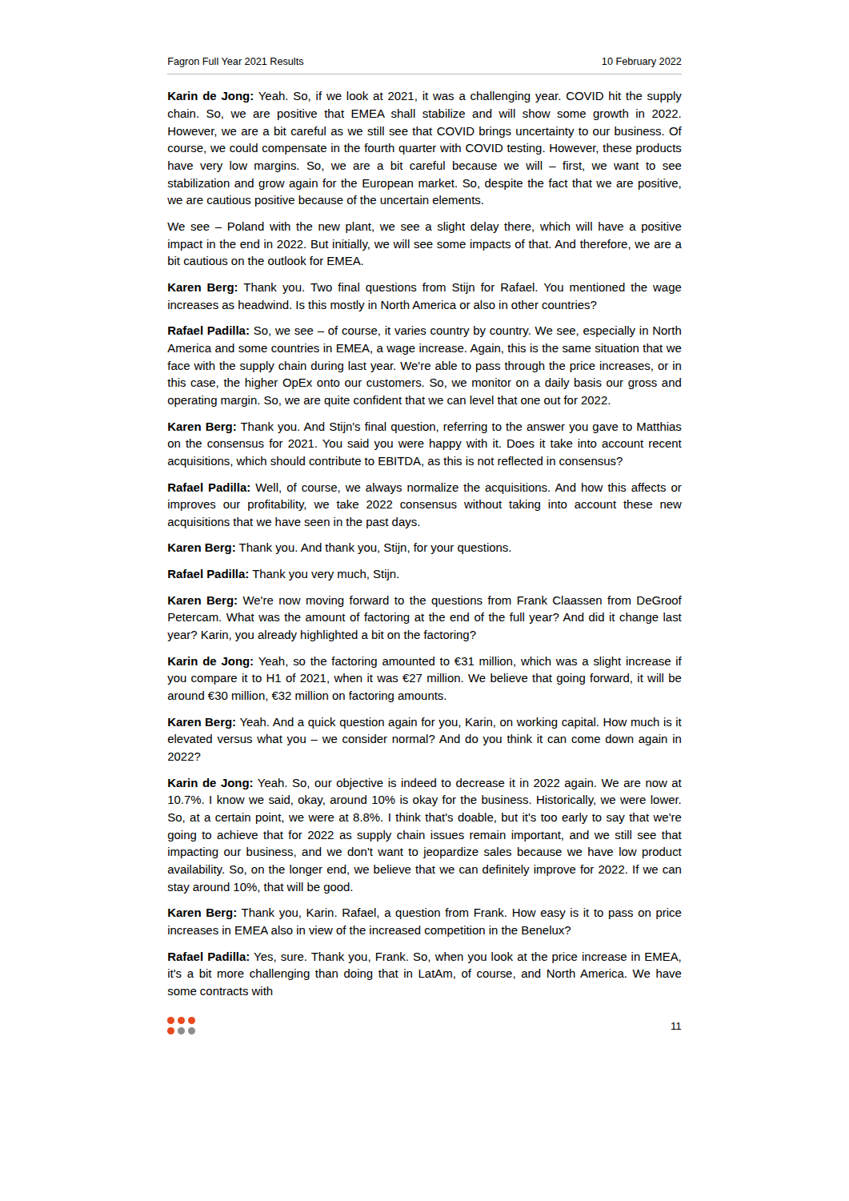Fagron Full Year 2021 Results
10 February 2022
Karin de Jong: Yeah. So, if we look at 2021, it was a challenging year. COVID hit the supply chain. So, we are positive that EMEA shall stabilize and will show some growth in 2022. However, we are a bit careful as we still see that COVID brings uncertainty to our business. Of course, we could compensate in the fourth quarter with COVID testing. However, these products have very low margins. So, we are a bit careful because we will – first, we want to see stabilization and grow again for the European market. So, despite the fact that we are positive, we are cautious positive because of the uncertain elements.
We see – Poland with the new plant, we see a slight delay there, which will have a positive impact in the end in 2022. But initially, we will see some impacts of that. And therefore, we are a bit cautious on the outlook for EMEA.
Karen Berg: Thank you. Two final questions from Stijn for Rafael. You mentioned the wage increases as headwind. Is this mostly in North America or also in other countries?
Rafael Padilla: So, we see – of course, it varies country by country. We see, especially in North America and some countries in EMEA, a wage increase. Again, this is the same situation that we face with the supply chain during last year. We're able to pass through the price increases, or in this case, the higher OpEx onto our customers. So, we monitor on a daily basis our gross and operating margin. So, we are quite confident that we can level that one out for 2022.
Karen Berg: Thank you. And Stijn's final question, referring to the answer you gave to Matthias on the consensus for 2021. You said you were happy with it. Does it take into account recent acquisitions, which should contribute to EBITDA, as this is not reflected in consensus?
Rafael Padilla: Well, of course, we always normalize the acquisitions. And how this affects or improves our profitability, we take 2022 consensus without taking into account these new acquisitions that we have seen in the past days.
Karen Berg: Thank you. And thank you, Stijn, for your questions.
Rafael Padilla: Thank you very much, Stijn.
Karen Berg: We're now moving forward to the questions from Frank Claassen from DeGroof Petercam. What was the amount of factoring at the end of the full year? And did it change last year? Karin, you already highlighted a bit on the factoring?
Karin de Jong: Yeah, so the factoring amounted to €31 million, which was a slight increase if you compare it to H1 of 2021, when it was €27 million. We believe that going forward, it will be around €30 million, €32 million on factoring amounts.
Karen Berg: Yeah. And a quick question again for you, Karin, on working capital. How much is it elevated versus what you – we consider normal? And do you think it can come down again in 2022?
Karin de Jong: Yeah. So, our objective is indeed to decrease it in 2022 again. We are now at 10.7%. I know we said, okay, around 10% is okay for the business. Historically, we were lower. So, at a certain point, we were at 8.8%. I think that's doable, but it's too early to say that we're going to achieve that for 2022 as supply chain issues remain important, and we still see that impacting our business, and we don't want to jeopardize sales because we have low product availability. So, on the longer end, we believe that we can definitely improve for 2022. If we can stay around 10%, that will be good.
Karen Berg: Thank you, Karin. Rafael, a question from Frank. How easy is it to pass on price increases in EMEA also in view of the increased competition in the Benelux?
Rafael Padilla: Yes, sure. Thank you, Frank. So, when you look at the price increase in EMEA, it's a bit more challenging than doing that in LatAm, of course, and North America. We have some contracts with
11